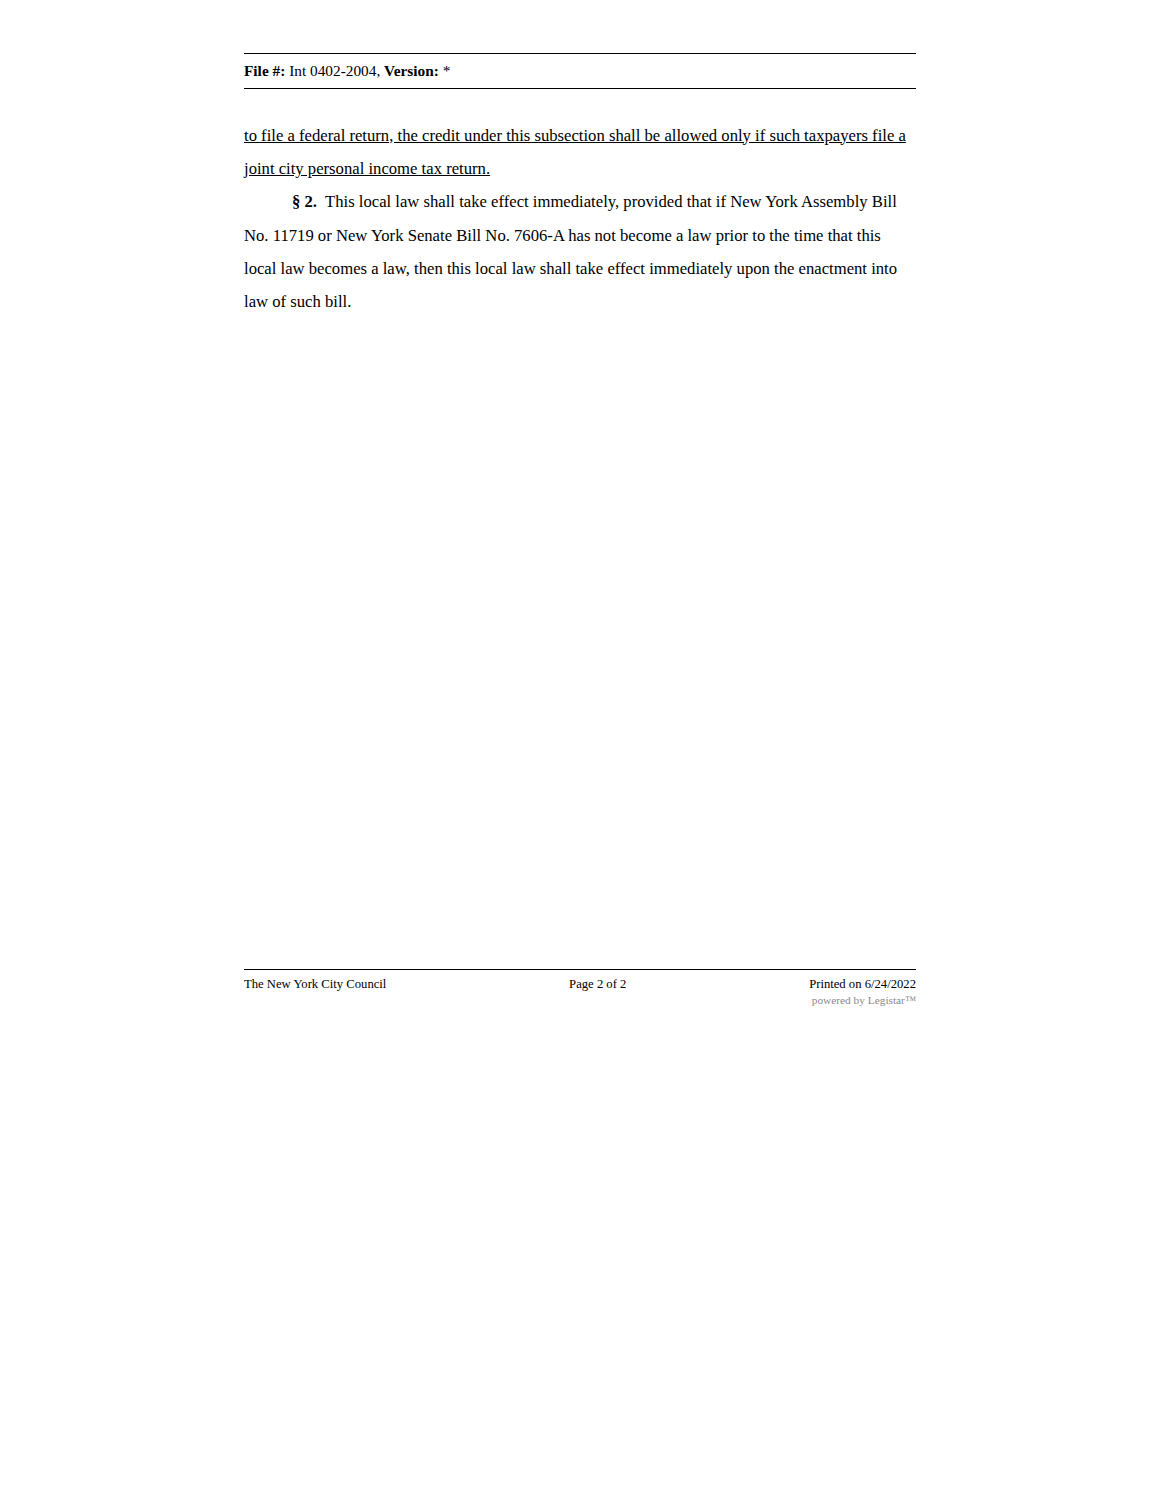File #: Int 0402-2004, Version: *
to file a federal return, the credit under this subsection shall be allowed only if such taxpayers file a joint city personal income tax return.
§ 2. This local law shall take effect immediately, provided that if New York Assembly Bill No. 11719 or New York Senate Bill No. 7606-A has not become a law prior to the time that this local law becomes a law, then this local law shall take effect immediately upon the enactment into law of such bill.
The New York City Council
Page 2 of 2
Printed on 6/24/2022 powered by Legistar™